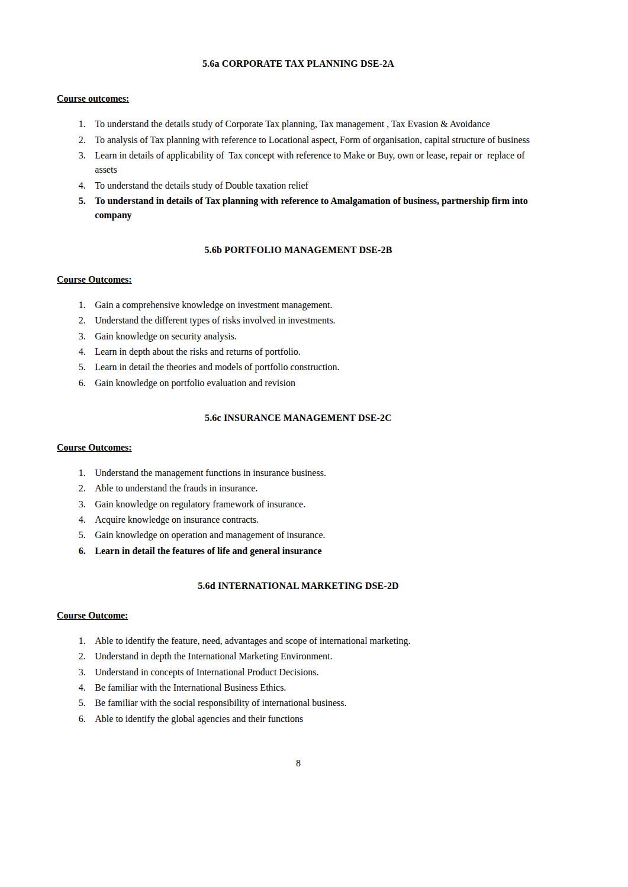5.6a CORPORATE TAX PLANNING DSE-2A
Course outcomes:
To understand the details study of Corporate Tax planning, Tax management , Tax Evasion & Avoidance
To analysis of Tax planning with reference to Locational aspect, Form of organisation, capital structure of business
Learn in details of applicability of Tax concept with reference to Make or Buy, own or lease, repair or replace of assets
To understand the details study of Double taxation relief
To understand in details of Tax planning with reference to Amalgamation of business, partnership firm into company
5.6b PORTFOLIO MANAGEMENT DSE-2B
Course Outcomes:
Gain a comprehensive knowledge on investment management.
Understand the different types of risks involved in investments.
Gain knowledge on security analysis.
Learn in depth about the risks and returns of portfolio.
Learn in detail the theories and models of portfolio construction.
Gain knowledge on portfolio evaluation and revision
5.6c INSURANCE MANAGEMENT DSE-2C
Course Outcomes:
Understand the management functions in insurance business.
Able to understand the frauds in insurance.
Gain knowledge on regulatory framework of insurance.
Acquire knowledge on insurance contracts.
Gain knowledge on operation and management of insurance.
Learn in detail the features of life and general insurance
5.6d INTERNATIONAL MARKETING DSE-2D
Course Outcome:
Able to identify the feature, need, advantages and scope of international marketing.
Understand in depth the International Marketing Environment.
Understand in concepts of International Product Decisions.
Be familiar with the International Business Ethics.
Be familiar with the social responsibility of international business.
Able to identify the global agencies and their functions
8